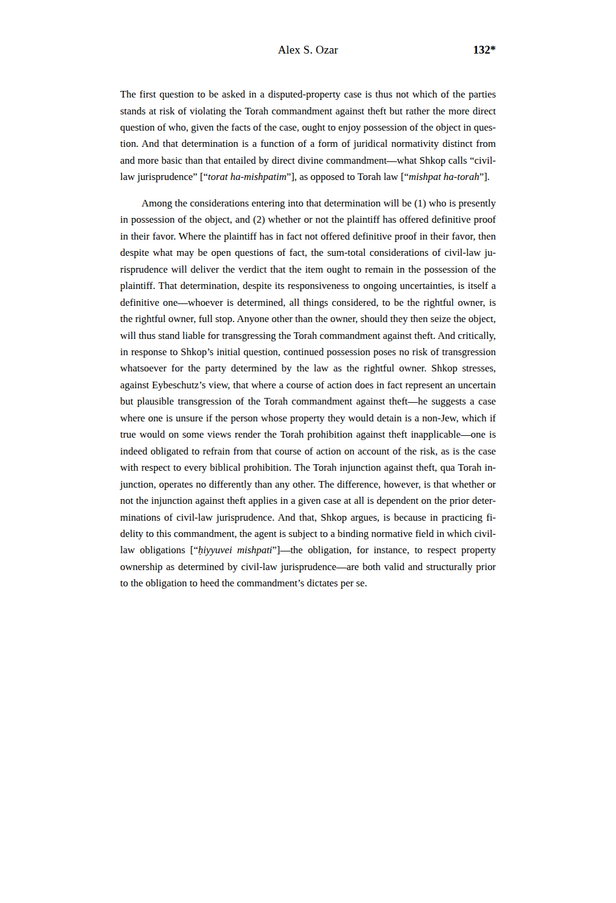Alex S. Ozar 132*
The first question to be asked in a disputed-property case is thus not which of the parties stands at risk of violating the Torah commandment against theft but rather the more direct question of who, given the facts of the case, ought to enjoy possession of the object in question. And that determination is a function of a form of juridical normativity distinct from and more basic than that entailed by direct divine commandment—what Shkop calls “civil-law jurisprudence” [“torat ha-mishpatim”], as opposed to Torah law [“mishpat ha-torah”].
Among the considerations entering into that determination will be (1) who is presently in possession of the object, and (2) whether or not the plaintiff has offered definitive proof in their favor. Where the plaintiff has in fact not offered definitive proof in their favor, then despite what may be open questions of fact, the sum-total considerations of civil-law jurisprudence will deliver the verdict that the item ought to remain in the possession of the plaintiff. That determination, despite its responsiveness to ongoing uncertainties, is itself a definitive one—whoever is determined, all things considered, to be the rightful owner, is the rightful owner, full stop. Anyone other than the owner, should they then seize the object, will thus stand liable for transgressing the Torah commandment against theft. And critically, in response to Shkop’s initial question, continued possession poses no risk of transgression whatsoever for the party determined by the law as the rightful owner. Shkop stresses, against Eybeschutz’s view, that where a course of action does in fact represent an uncertain but plausible transgression of the Torah commandment against theft—he suggests a case where one is unsure if the person whose property they would detain is a non-Jew, which if true would on some views render the Torah prohibition against theft inapplicable—one is indeed obligated to refrain from that course of action on account of the risk, as is the case with respect to every biblical prohibition. The Torah injunction against theft, qua Torah injunction, operates no differently than any other. The difference, however, is that whether or not the injunction against theft applies in a given case at all is dependent on the prior determinations of civil-law jurisprudence. And that, Shkop argues, is because in practicing fidelity to this commandment, the agent is subject to a binding normative field in which civil-law obligations [“ḥiyyuvei mishpati”]—the obligation, for instance, to respect property ownership as determined by civil-law jurisprudence—are both valid and structurally prior to the obligation to heed the commandment’s dictates per se.